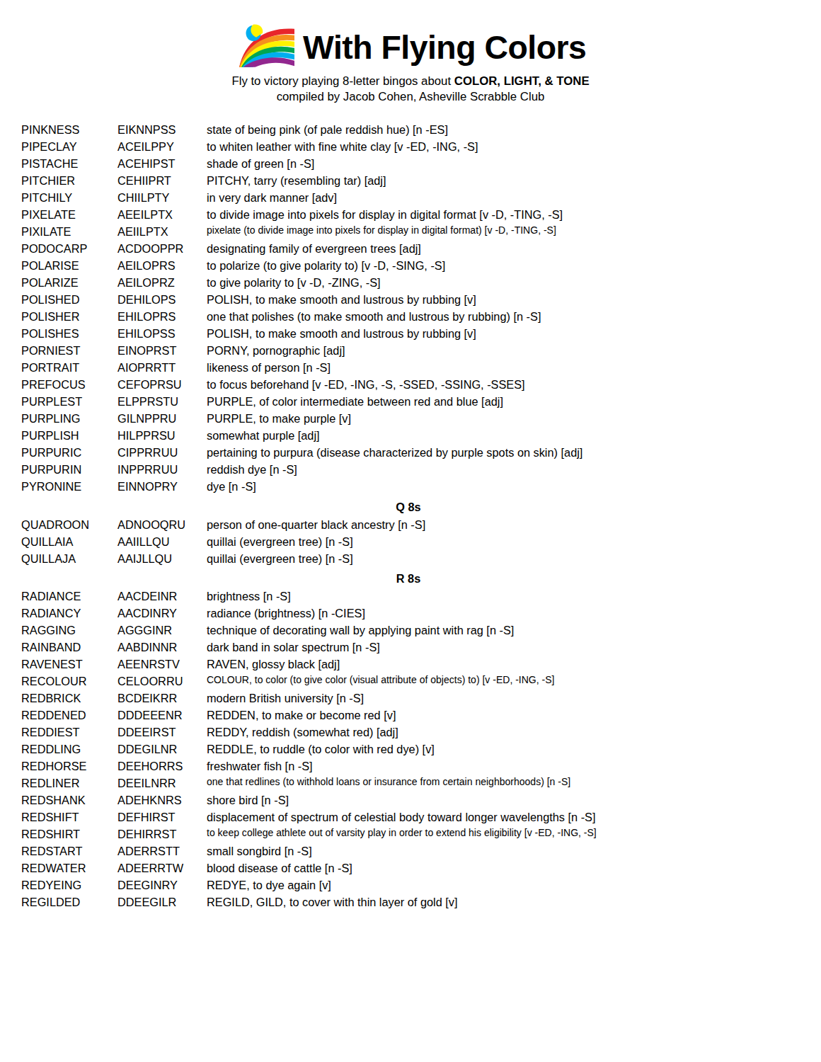With Flying Colors
Fly to victory playing 8-letter bingos about COLOR, LIGHT, & TONE
compiled by Jacob Cohen, Asheville Scrabble Club
| PINKNESS | EIKNNPSS | state of being pink (of pale reddish hue) [n -ES] |
| PIPECLAY | ACEILPPY | to whiten leather with fine white clay [v -ED, -ING, -S] |
| PISTACHE | ACEHIPST | shade of green [n -S] |
| PITCHIER | CEHIIPRT | PITCHY, tarry (resembling tar) [adj] |
| PITCHILY | CHIILPTY | in very dark manner [adv] |
| PIXELATE | AEEILPTX | to divide image into pixels for display in digital format [v -D, -TING, -S] |
| PIXILATE | AEIILPTX | pixelate (to divide image into pixels for display in digital format) [v -D, -TING, -S] |
| PODOCARP | ACDOOPPR | designating family of evergreen trees [adj] |
| POLARISE | AEILOPRS | to polarize (to give polarity to) [v -D, -SING, -S] |
| POLARIZE | AEILOPRZ | to give polarity to [v -D, -ZING, -S] |
| POLISHED | DEHILOPS | POLISH, to make smooth and lustrous by rubbing [v] |
| POLISHER | EHILOPRS | one that polishes (to make smooth and lustrous by rubbing) [n -S] |
| POLISHES | EHILOPSS | POLISH, to make smooth and lustrous by rubbing [v] |
| PORNIEST | EINOPRST | PORNY, pornographic [adj] |
| PORTRAIT | AIOPRRTT | likeness of person [n -S] |
| PREFOCUS | CEFOPRSU | to focus beforehand [v -ED, -ING, -S, -SSED, -SSING, -SSES] |
| PURPLEST | ELPPRSTU | PURPLE, of color intermediate between red and blue [adj] |
| PURPLING | GILNPPRU | PURPLE, to make purple [v] |
| PURPLISH | HILPPRSU | somewhat purple [adj] |
| PURPURIC | CIPPRRUU | pertaining to purpura (disease characterized by purple spots on skin) [adj] |
| PURPURIN | INPPRRUU | reddish dye [n -S] |
| PYRONINE | EINNOPRY | dye [n -S] |
| Q 8s |
| QUADROON | ADNOOQRU | person of one-quarter black ancestry [n -S] |
| QUILLAIA | AAIILLQU | quillai (evergreen tree) [n -S] |
| QUILLAJA | AAIJLLQU | quillai (evergreen tree) [n -S] |
| R 8s |
| RADIANCE | AACDEINR | brightness [n -S] |
| RADIANCY | AACDINRY | radiance (brightness) [n -CIES] |
| RAGGING | AGGGINR | technique of decorating wall by applying paint with rag [n -S] |
| RAINBAND | AABDINNR | dark band in solar spectrum [n -S] |
| RAVENEST | AEENRSTV | RAVEN, glossy black [adj] |
| RECOLOUR | CELOORRU | COLOUR, to color (to give color (visual attribute of objects) to) [v -ED, -ING, -S] |
| REDBRICK | BCDEIKRR | modern British university [n -S] |
| REDDENED | DDDEEENR | REDDEN, to make or become red [v] |
| REDDIEST | DDEEIRST | REDDY, reddish (somewhat red) [adj] |
| REDDLING | DDEGILNR | REDDLE, to ruddle (to color with red dye) [v] |
| REDHORSE | DEEHORRS | freshwater fish [n -S] |
| REDLINER | DEEILNRR | one that redlines (to withhold loans or insurance from certain neighborhoods) [n -S] |
| REDSHANK | ADEHKNRS | shore bird [n -S] |
| REDSHIFT | DEFHIRST | displacement of spectrum of celestial body toward longer wavelengths [n -S] |
| REDSHIRT | DEHIRRST | to keep college athlete out of varsity play in order to extend his eligibility [v -ED, -ING, -S] |
| REDSTART | ADERRSTT | small songbird [n -S] |
| REDWATER | ADEERRTW | blood disease of cattle [n -S] |
| REDYEING | DEEGINRY | REDYE, to dye again [v] |
| REGILDED | DDEEGILR | REGILD, GILD, to cover with thin layer of gold [v] |